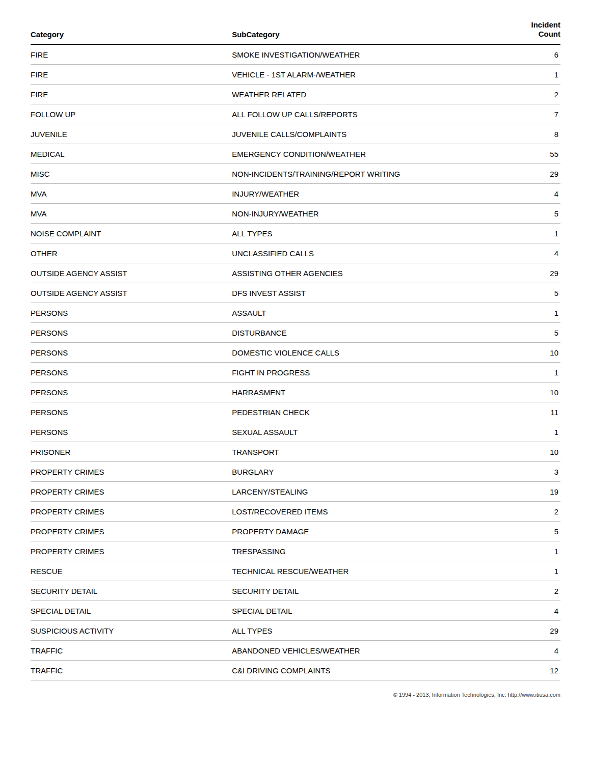| Category | SubCategory | Incident Count |
| --- | --- | --- |
| FIRE | SMOKE INVESTIGATION/WEATHER | 6 |
| FIRE | VEHICLE - 1ST ALARM-/WEATHER | 1 |
| FIRE | WEATHER RELATED | 2 |
| FOLLOW UP | ALL FOLLOW UP CALLS/REPORTS | 7 |
| JUVENILE | JUVENILE CALLS/COMPLAINTS | 8 |
| MEDICAL | EMERGENCY CONDITION/WEATHER | 55 |
| MISC | NON-INCIDENTS/TRAINING/REPORT WRITING | 29 |
| MVA | INJURY/WEATHER | 4 |
| MVA | NON-INJURY/WEATHER | 5 |
| NOISE COMPLAINT | ALL TYPES | 1 |
| OTHER | UNCLASSIFIED CALLS | 4 |
| OUTSIDE AGENCY ASSIST | ASSISTING OTHER AGENCIES | 29 |
| OUTSIDE AGENCY ASSIST | DFS INVEST ASSIST | 5 |
| PERSONS | ASSAULT | 1 |
| PERSONS | DISTURBANCE | 5 |
| PERSONS | DOMESTIC VIOLENCE CALLS | 10 |
| PERSONS | FIGHT IN PROGRESS | 1 |
| PERSONS | HARRASMENT | 10 |
| PERSONS | PEDESTRIAN CHECK | 11 |
| PERSONS | SEXUAL ASSAULT | 1 |
| PRISONER | TRANSPORT | 10 |
| PROPERTY CRIMES | BURGLARY | 3 |
| PROPERTY CRIMES | LARCENY/STEALING | 19 |
| PROPERTY CRIMES | LOST/RECOVERED ITEMS | 2 |
| PROPERTY CRIMES | PROPERTY DAMAGE | 5 |
| PROPERTY CRIMES | TRESPASSING | 1 |
| RESCUE | TECHNICAL RESCUE/WEATHER | 1 |
| SECURITY DETAIL | SECURITY DETAIL | 2 |
| SPECIAL DETAIL | SPECIAL DETAIL | 4 |
| SUSPICIOUS ACTIVITY | ALL TYPES | 29 |
| TRAFFIC | ABANDONED VEHICLES/WEATHER | 4 |
| TRAFFIC | C&I DRIVING COMPLAINTS | 12 |
© 1994 - 2013, Information Technologies, Inc. http://www.itiusa.com